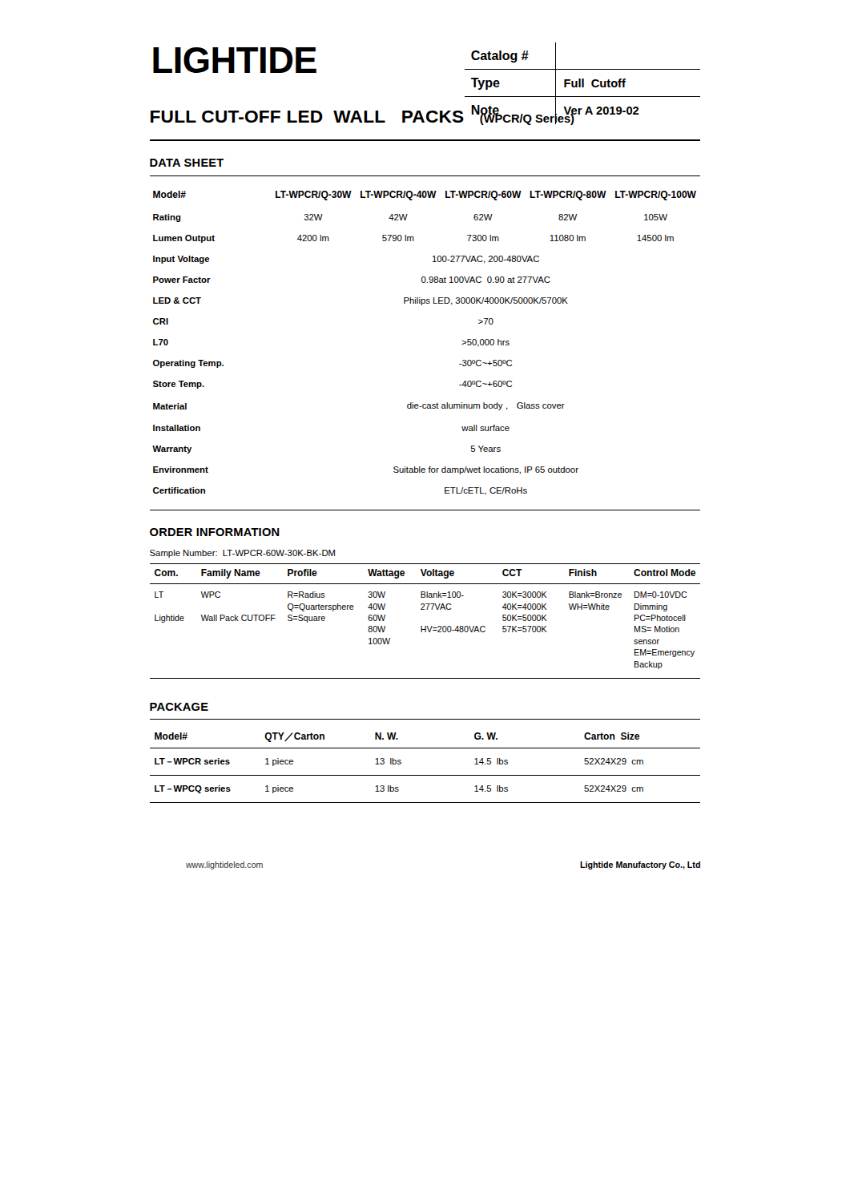LIGHTIDE
| Catalog # | |
| Type | Full Cutoff |
| Note | Ver A 2019-02 |
FULL CUT-OFF LED WALL PACKS (WPCR/Q Series)
DATA SHEET
| Model# | LT-WPCR/Q-30W | LT-WPCR/Q-40W | LT-WPCR/Q-60W | LT-WPCR/Q-80W | LT-WPCR/Q-100W |
| --- | --- | --- | --- | --- | --- |
| Rating | 32W | 42W | 62W | 82W | 105W |
| Lumen Output | 4200 lm | 5790 lm | 7300 lm | 11080 lm | 14500 lm |
| Input Voltage | 100-277VAC, 200-480VAC |
| Power Factor | 0.98at 100VAC 0.90 at 277VAC |
| LED & CCT | Philips LED, 3000K/4000K/5000K/5700K |
| CRI | >70 |
| L70 | >50,000 hrs |
| Operating Temp. | -30ºC~+50ºC |
| Store Temp. | -40ºC~+60ºC |
| Material | die-cast aluminum body， Glass cover |
| Installation | wall surface |
| Warranty | 5 Years |
| Environment | Suitable for damp/wet locations, IP 65 outdoor |
| Certification | ETL/cETL, CE/RoHs |
ORDER INFORMATION
Sample Number: LT-WPCR-60W-30K-BK-DM
| Com. | Family Name | Profile | Wattage | Voltage | CCT | Finish | Control Mode |
| --- | --- | --- | --- | --- | --- | --- | --- |
| LT Lightide | WPC Wall Pack CUTOFF | R=Radius Q=Quartersphere S=Square | 30W 40W 60W 80W 100W | Blank=100-277VAC HV=200-480VAC | 30K=3000K 40K=4000K 50K=5000K 57K=5700K | Blank=Bronze WH=White | DM=0-10VDC Dimming PC=Photocell MS= Motion sensor EM=Emergency Backup |
PACKAGE
| Model# | QTY／Carton | N. W. | G. W. | Carton Size |
| --- | --- | --- | --- | --- |
| LT－WPCR series | 1 piece | 13 lbs | 14.5 lbs | 52X24X29 cm |
| LT－WPCQ series | 1 piece | 13 lbs | 14.5 lbs | 52X24X29 cm |
www.lightideled.com
Lightide Manufactory Co., Ltd